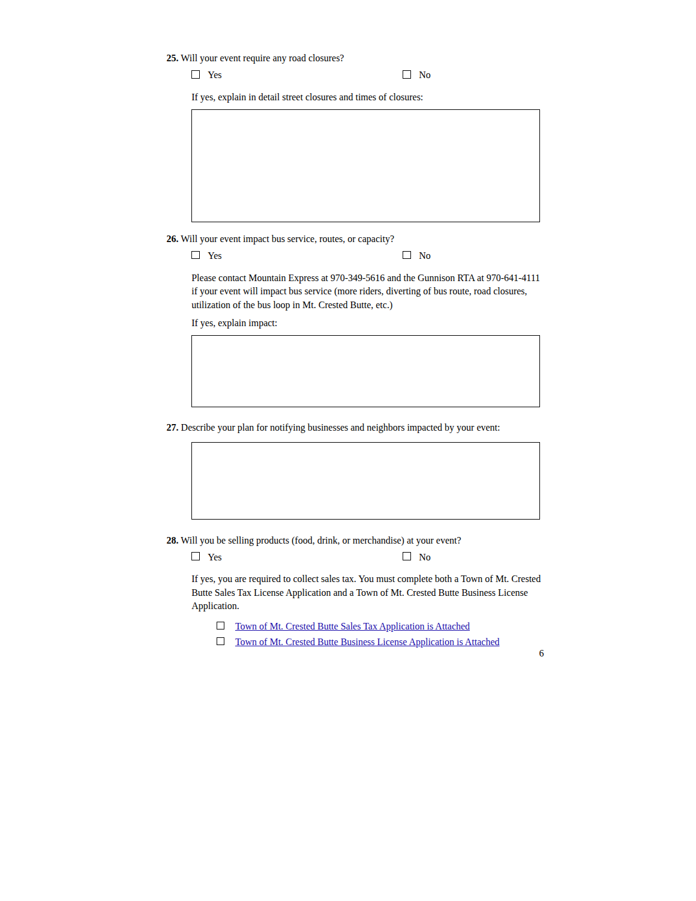25. Will your event require any road closures?
Yes No
If yes, explain in detail street closures and times of closures:
26. Will your event impact bus service, routes, or capacity?
Yes No
Please contact Mountain Express at 970-349-5616 and the Gunnison RTA at 970-641-4111 if your event will impact bus service (more riders, diverting of bus route, road closures, utilization of the bus loop in Mt. Crested Butte, etc.)
If yes, explain impact:
27. Describe your plan for notifying businesses and neighbors impacted by your event:
28. Will you be selling products (food, drink, or merchandise) at your event?
Yes No
If yes, you are required to collect sales tax. You must complete both a Town of Mt. Crested Butte Sales Tax License Application and a Town of Mt. Crested Butte Business License Application.
Town of Mt. Crested Butte Sales Tax Application is Attached
Town of Mt. Crested Butte Business License Application is Attached
6